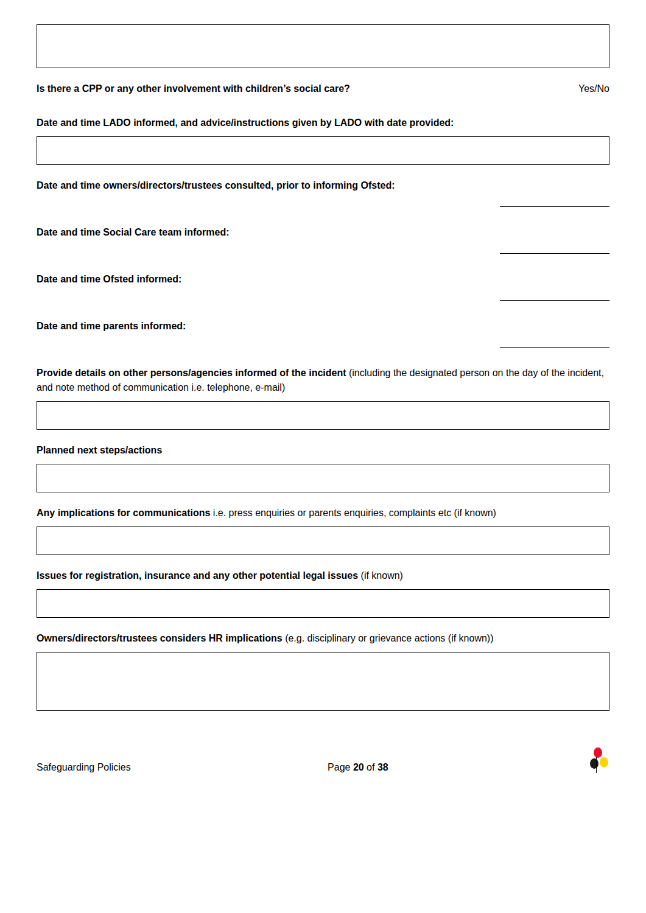Is there a CPP or any other involvement with children’s social care? Yes/No
Date and time LADO informed, and advice/instructions given by LADO with date provided:
Date and time owners/directors/trustees consulted, prior to informing Ofsted:
Date and time Social Care team informed:
Date and time Ofsted informed:
Date and time parents informed:
Provide details on other persons/agencies informed of the incident (including the designated person on the day of the incident, and note method of communication i.e. telephone, e-mail)
Planned next steps/actions
Any implications for communications i.e. press enquiries or parents enquiries, complaints etc (if known)
Issues for registration, insurance and any other potential legal issues (if known)
Owners/directors/trustees considers HR implications (e.g. disciplinary or grievance actions (if known))
Safeguarding Policies
Page 20 of 38